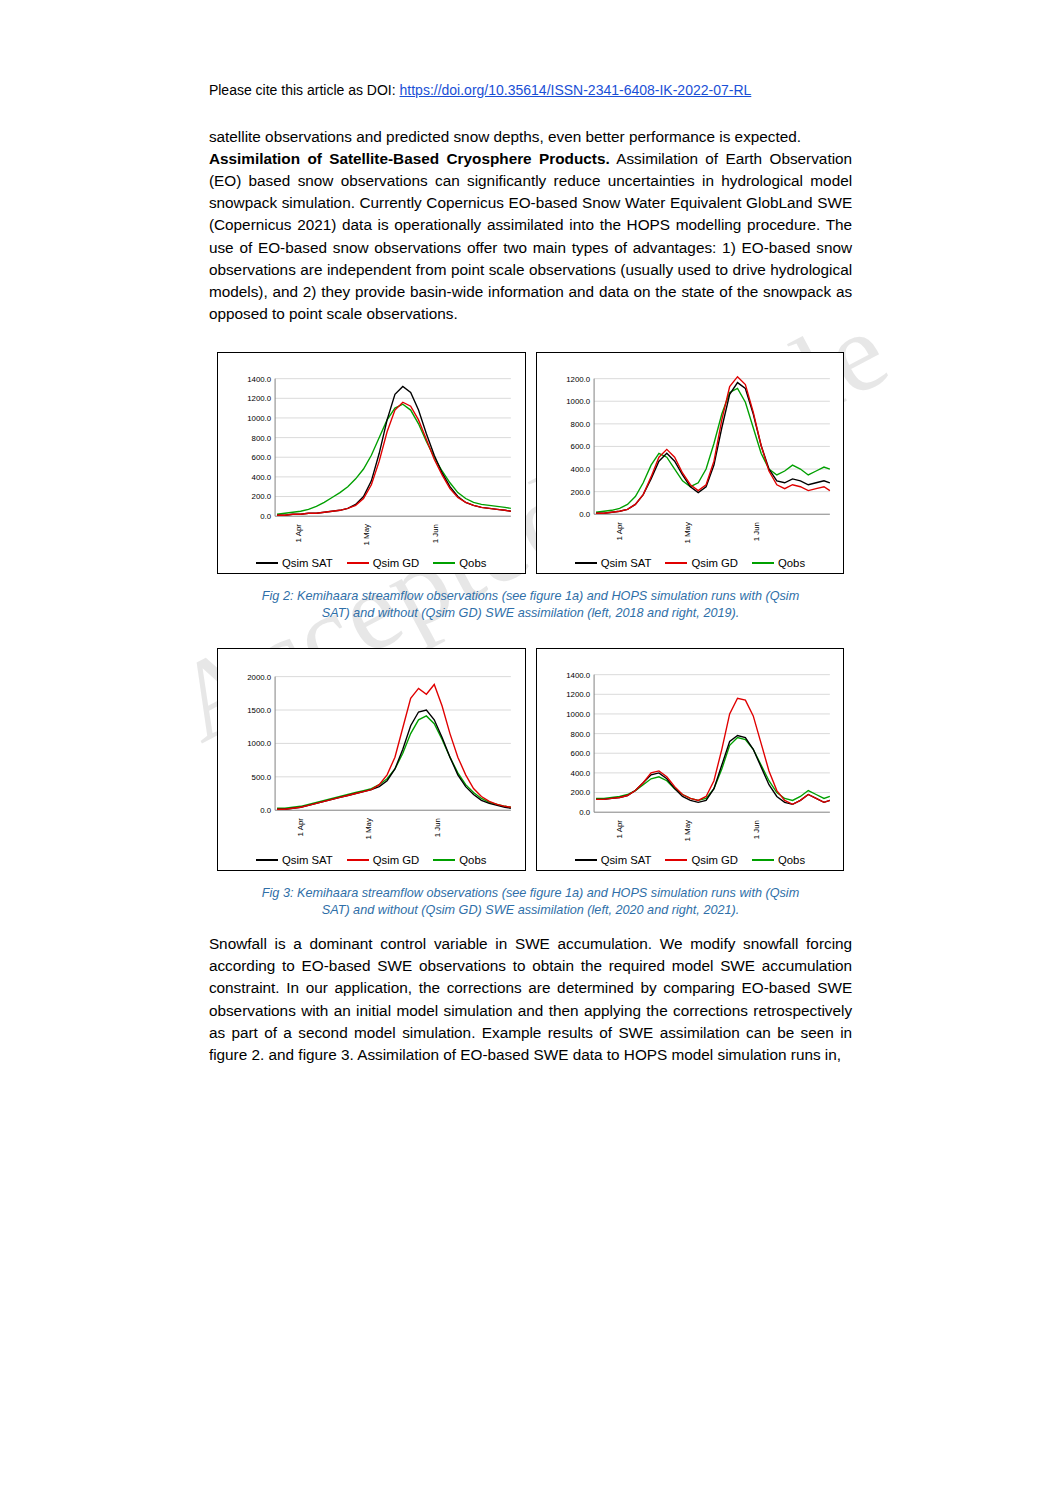Accepted Article
Please cite this article as DOI: https://doi.org/10.35614/ISSN-2341-6408-IK-2022-07-RL
satellite observations and predicted snow depths, even better performance is expected.
Assimilation of Satellite-Based Cryosphere Products. Assimilation of Earth Observation (EO) based snow observations can significantly reduce uncertainties in hydrological model snowpack simulation. Currently Copernicus EO-based Snow Water Equivalent GlobLand SWE (Copernicus 2021) data is operationally assimilated into the HOPS modelling procedure. The use of EO-based snow observations offer two main types of advantages: 1) EO-based snow observations are independent from point scale observations (usually used to drive hydrological models), and 2) they provide basin-wide information and data on the state of the snowpack as opposed to point scale observations.
1400.0 1200.0 1000.0 800.0 600.0 400.0 200.0 0.0 1 Apr 1 May 1 Jun
Qsim SAT Qsim GD Qobs
1200.0 1000.0 800.0 600.0 400.0 200.0 0.0 1 Apr 1 May 1 Jun
Qsim SAT Qsim GD Qobs
Fig 2: Kemihaara streamflow observations (see figure 1a) and HOPS simulation runs with (Qsim SAT) and without (Qsim GD) SWE assimilation (left, 2018 and right, 2019).
2000.0 1500.0 1000.0 500.0 0.0 1 Apr 1 May 1 Jun
Qsim SAT Qsim GD Qobs
1400.0 1200.0 1000.0 800.0 600.0 400.0 200.0 0.0 1 Apr 1 May 1 Jun
Qsim SAT Qsim GD Qobs
Fig 3: Kemihaara streamflow observations (see figure 1a) and HOPS simulation runs with (Qsim SAT) and without (Qsim GD) SWE assimilation (left, 2020 and right, 2021).
Snowfall is a dominant control variable in SWE accumulation. We modify snowfall forcing according to EO-based SWE observations to obtain the required model SWE accumulation constraint. In our application, the corrections are determined by comparing EO-based SWE observations with an initial model simulation and then applying the corrections retrospectively as part of a second model simulation. Example results of SWE assimilation can be seen in figure 2. and figure 3. Assimilation of EO-based SWE data to HOPS model simulation runs in,